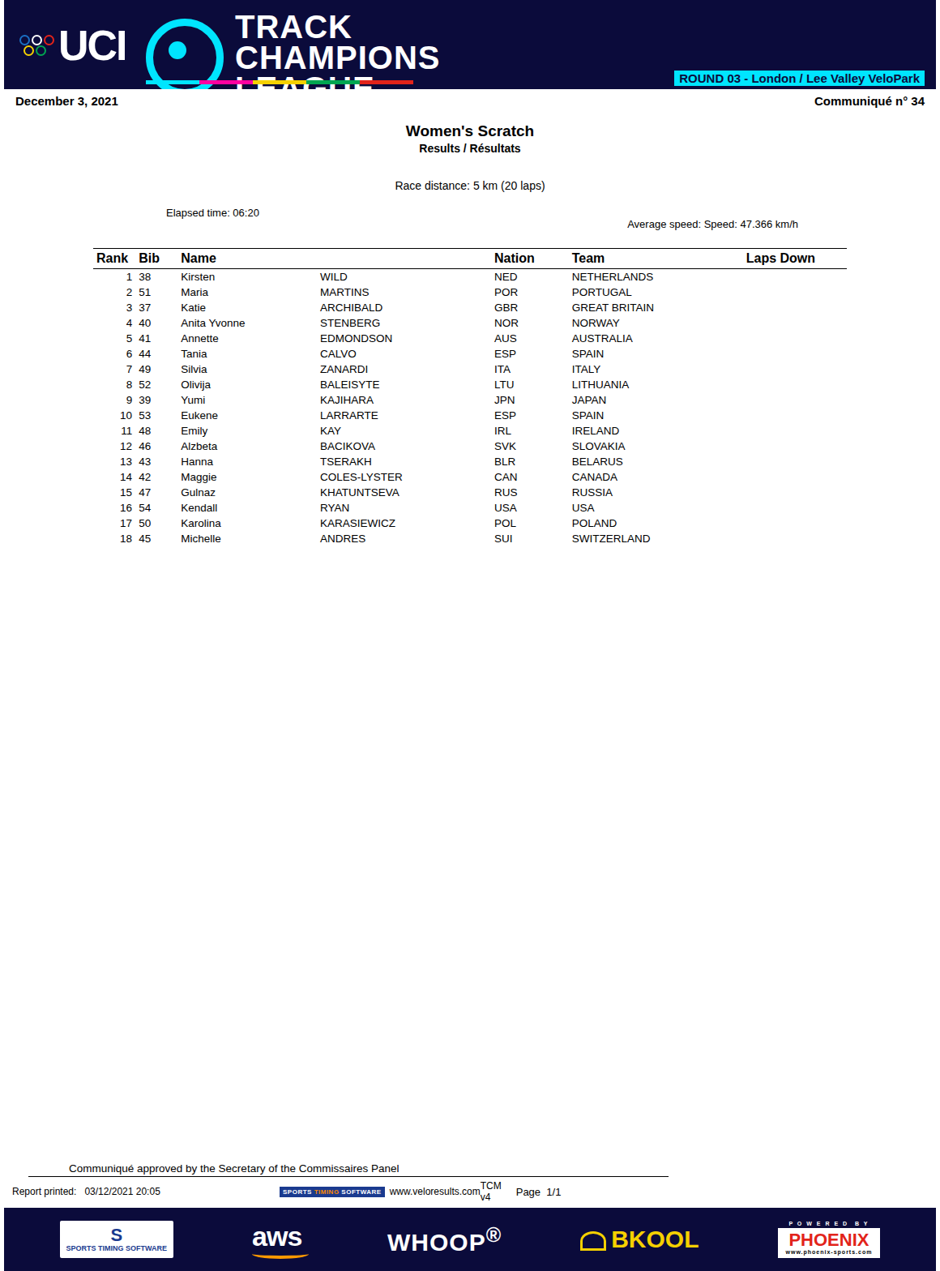UCI
TRACK
CHAMPIONS
LEAGUE
ROUND 03 - London / Lee Valley VeloPark
December 3, 2021
Communiqué n° 34
Women's Scratch
Results / Résultats
Race distance: 5 km (20 laps)
Elapsed time: 06:20
Average speed: Speed: 47.366 km/h
| Rank | Bib | Name | Nation | Team | Laps Down |
| --- | --- | --- | --- | --- | --- |
| 1 | 38 | Kirsten | WILD | NED | NETHERLANDS | |
| 2 | 51 | Maria | MARTINS | POR | PORTUGAL | |
| 3 | 37 | Katie | ARCHIBALD | GBR | GREAT BRITAIN | |
| 4 | 40 | Anita Yvonne | STENBERG | NOR | NORWAY | |
| 5 | 41 | Annette | EDMONDSON | AUS | AUSTRALIA | |
| 6 | 44 | Tania | CALVO | ESP | SPAIN | |
| 7 | 49 | Silvia | ZANARDI | ITA | ITALY | |
| 8 | 52 | Olivija | BALEISYTE | LTU | LITHUANIA | |
| 9 | 39 | Yumi | KAJIHARA | JPN | JAPAN | |
| 10 | 53 | Eukene | LARRARTE | ESP | SPAIN | |
| 11 | 48 | Emily | KAY | IRL | IRELAND | |
| 12 | 46 | Alzbeta | BACIKOVA | SVK | SLOVAKIA | |
| 13 | 43 | Hanna | TSERAKH | BLR | BELARUS | |
| 14 | 42 | Maggie | COLES-LYSTER | CAN | CANADA | |
| 15 | 47 | Gulnaz | KHATUNTSEVA | RUS | RUSSIA | |
| 16 | 54 | Kendall | RYAN | USA | USA | |
| 17 | 50 | Karolina | KARASIEWICZ | POL | POLAND | |
| 18 | 45 | Michelle | ANDRES | SUI | SWITZERLAND | |
Communiqué approved by the Secretary of the Commissaires Panel
Report printed: 03/12/2021 20:05
SPORTS TIMING SOFTWARE
www.veloresults.com
TCM v4
Page 1/1
SSPORTS TIMING SOFTWARE
aws
WHOOP®
BKOOL
P O W E R E D B Y
PHOENIXwww.phoenix-sports.com